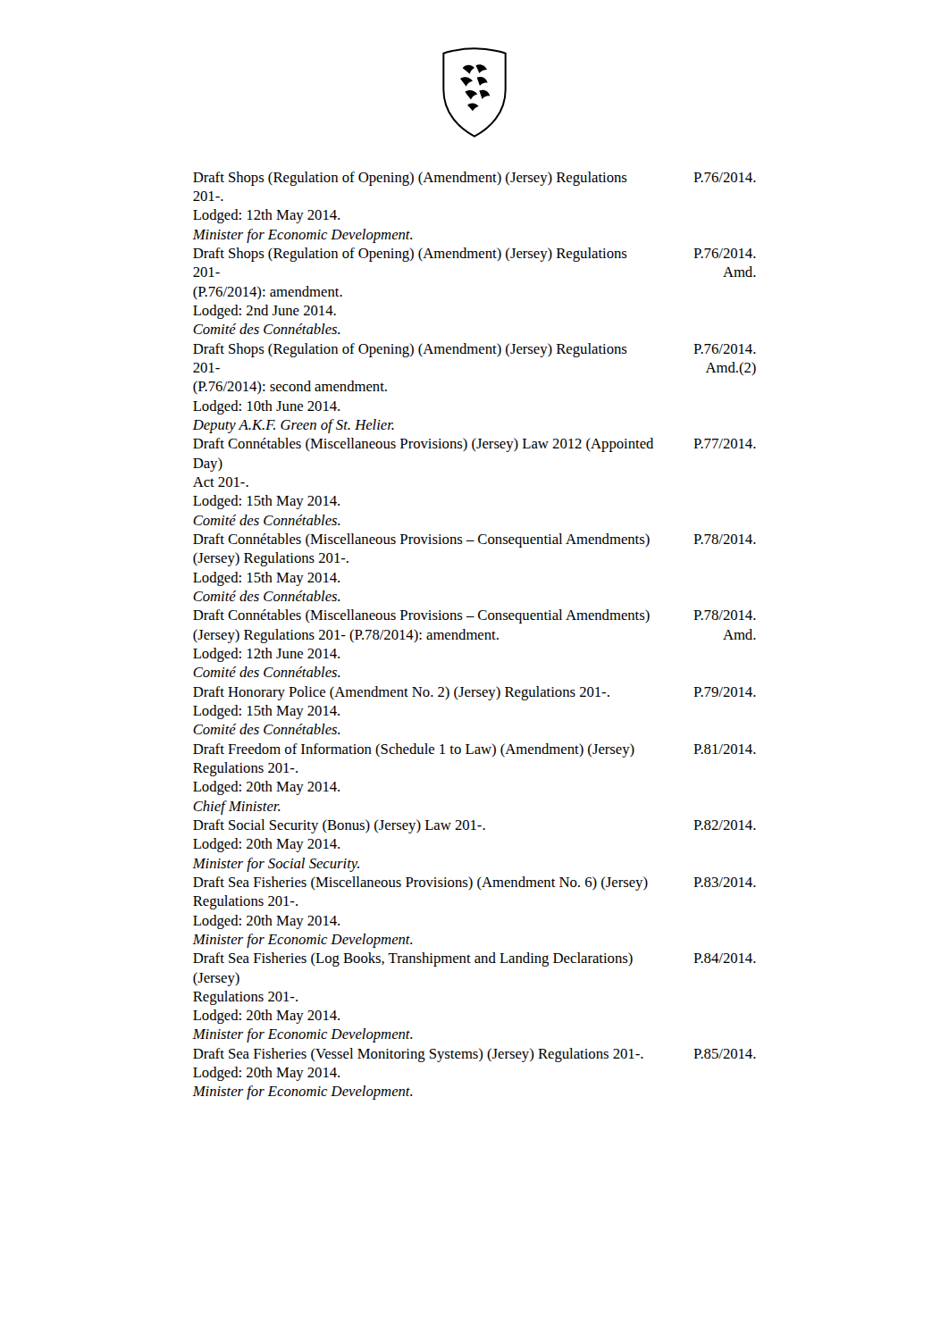| Draft Shops (Regulation of Opening) (Amendment) (Jersey) Regulations 201-. Lodged: 12th May 2014. Minister for Economic Development. | P.76/2014. |
| Draft Shops (Regulation of Opening) (Amendment) (Jersey) Regulations 201- (P.76/2014): amendment. Lodged: 2nd June 2014. Comité des Connétables. | P.76/2014. Amd. |
| Draft Shops (Regulation of Opening) (Amendment) (Jersey) Regulations 201- (P.76/2014): second amendment. Lodged: 10th June 2014. Deputy A.K.F. Green of St. Helier. | P.76/2014. Amd.(2) |
| Draft Connétables (Miscellaneous Provisions) (Jersey) Law 2012 (Appointed Day) Act 201-. Lodged: 15th May 2014. Comité des Connétables. | P.77/2014. |
| Draft Connétables (Miscellaneous Provisions – Consequential Amendments) (Jersey) Regulations 201-. Lodged: 15th May 2014. Comité des Connétables. | P.78/2014. |
| Draft Connétables (Miscellaneous Provisions – Consequential Amendments) (Jersey) Regulations 201- (P.78/2014): amendment. Lodged: 12th June 2014. Comité des Connétables. | P.78/2014. Amd. |
| Draft Honorary Police (Amendment No. 2) (Jersey) Regulations 201-. Lodged: 15th May 2014. Comité des Connétables. | P.79/2014. |
| Draft Freedom of Information (Schedule 1 to Law) (Amendment) (Jersey) Regulations 201-. Lodged: 20th May 2014. Chief Minister. | P.81/2014. |
| Draft Social Security (Bonus) (Jersey) Law 201-. Lodged: 20th May 2014. Minister for Social Security. | P.82/2014. |
| Draft Sea Fisheries (Miscellaneous Provisions) (Amendment No. 6) (Jersey) Regulations 201-. Lodged: 20th May 2014. Minister for Economic Development. | P.83/2014. |
| Draft Sea Fisheries (Log Books, Transhipment and Landing Declarations) (Jersey) Regulations 201-. Lodged: 20th May 2014. Minister for Economic Development. | P.84/2014. |
| Draft Sea Fisheries (Vessel Monitoring Systems) (Jersey) Regulations 201-. Lodged: 20th May 2014. Minister for Economic Development. | P.85/2014. |